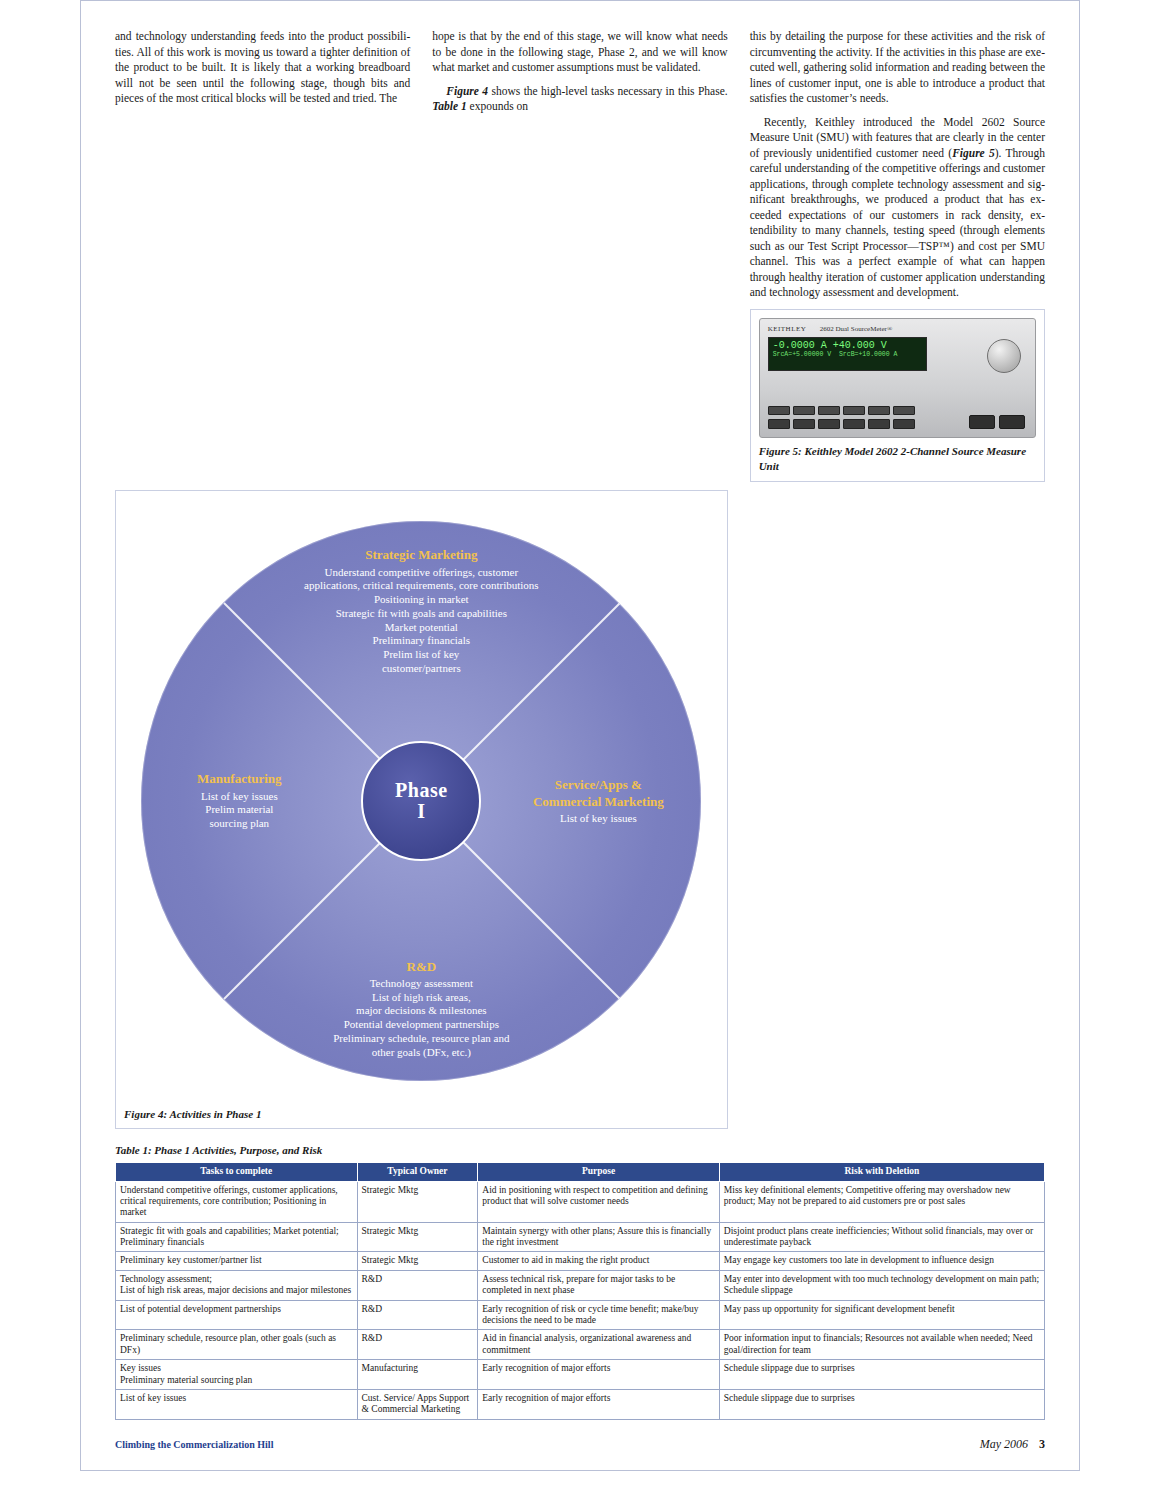and technology understanding feeds into the product possibilities. All of this work is moving us toward a tighter definition of the product to be built. It is likely that a working breadboard will not be seen until the following stage, though bits and pieces of the most critical blocks will be tested and tried. The
hope is that by the end of this stage, we will know what needs to be done in the following stage, Phase 2, and we will know what market and customer assumptions must be validated.
Figure 4 shows the high-level tasks necessary in this Phase. Table 1 expounds on
this by detailing the purpose for these activities and the risk of circumventing the activity. If the activities in this phase are executed well, gathering solid information and reading between the lines of customer input, one is able to introduce a product that satisfies the customer’s needs.
Recently, Keithley introduced the Model 2602 Source Measure Unit (SMU) with features that are clearly in the center of previously unidentified customer need (Figure 5). Through careful understanding of the competitive offerings and customer applications, through complete technology assessment and significant breakthroughs, we produced a product that has exceeded expectations of our customers in rack density, extendibility to many channels, testing speed (through elements such as our Test Script Processor—TSP™) and cost per SMU channel. This was a perfect example of what can happen through healthy iteration of customer application understanding and technology assessment and development.
KEITHLEY
2602 Dual SourceMeter®
-0.0000 A +40.000 V
SrcA=+5.00000 V SrcB=+10.0000 A
Figure 5: Keithley Model 2602 2-Channel Source Measure Unit
Strategic Marketing Understand competitive offerings, customer
applications, critical requirements, core contributions
Positioning in market
Strategic fit with goals and capabilities
Market potential
Preliminary financials
Prelim list of key
customer/partners
Manufacturing List of key issues
Prelim material
sourcing plan
Service/Apps &
Commercial Marketing List of key issues
R&D Technology assessment
List of high risk areas,
major decisions & milestones
Potential development partnerships
Preliminary schedule, resource plan and
other goals (DFx, etc.)
Phase
I
Figure 4: Activities in Phase 1
Table 1: Phase 1 Activities, Purpose, and Risk
| Tasks to complete | Typical Owner | Purpose | Risk with Deletion |
| --- | --- | --- | --- |
| Understand competitive offerings, customer applications, critical requirements, core contribution; Positioning in market | Strategic Mktg | Aid in positioning with respect to competition and defining product that will solve customer needs | Miss key definitional elements; Competitive offering may overshadow new product; May not be prepared to aid customers pre or post sales |
| Strategic fit with goals and capabilities; Market potential; Preliminary financials | Strategic Mktg | Maintain synergy with other plans; Assure this is financially the right investment | Disjoint product plans create inefficiencies; Without solid financials, may over or underestimate payback |
| Preliminary key customer/partner list | Strategic Mktg | Customer to aid in making the right product | May engage key customers too late in development to influence design |
| Technology assessment; List of high risk areas, major decisions and major milestones | R&D | Assess technical risk, prepare for major tasks to be completed in next phase | May enter into development with too much technology development on main path; Schedule slippage |
| List of potential development partnerships | R&D | Early recognition of risk or cycle time benefit; make/buy decisions the need to be made | May pass up opportunity for significant development benefit |
| Preliminary schedule, resource plan, other goals (such as DFx) | R&D | Aid in financial analysis, organizational awareness and commitment | Poor information input to financials; Resources not available when needed; Need goal/direction for team |
| Key issues Preliminary material sourcing plan | Manufacturing | Early recognition of major efforts | Schedule slippage due to surprises |
| List of key issues | Cust. Service/ Apps Support & Commercial Marketing | Early recognition of major efforts | Schedule slippage due to surprises |
Climbing the Commercialization Hill
May 2006 3